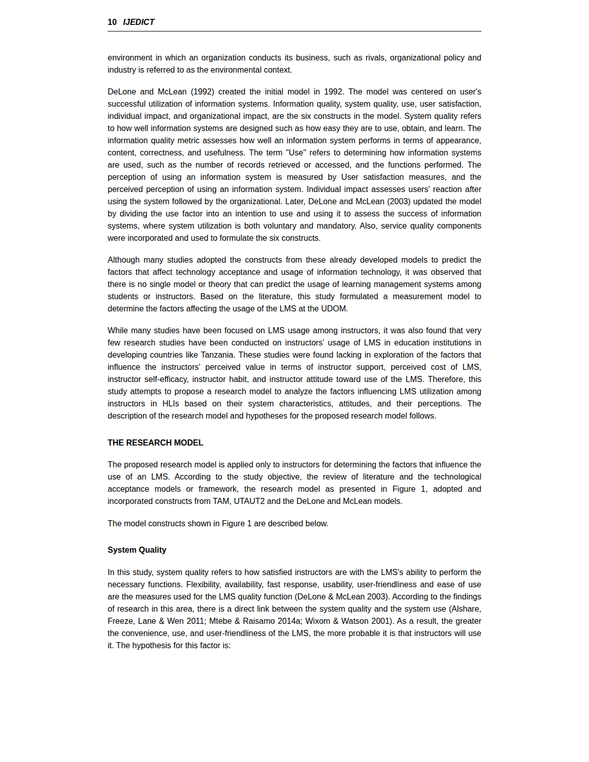10 IJEDICT
environment in which an organization conducts its business, such as rivals, organizational policy and industry is referred to as the environmental context.
DeLone and McLean (1992) created the initial model in 1992. The model was centered on user's successful utilization of information systems. Information quality, system quality, use, user satisfaction, individual impact, and organizational impact, are the six constructs in the model. System quality refers to how well information systems are designed such as how easy they are to use, obtain, and learn. The information quality metric assesses how well an information system performs in terms of appearance, content, correctness, and usefulness. The term "Use" refers to determining how information systems are used, such as the number of records retrieved or accessed, and the functions performed. The perception of using an information system is measured by User satisfaction measures, and the perceived perception of using an information system. Individual impact assesses users' reaction after using the system followed by the organizational. Later, DeLone and McLean (2003) updated the model by dividing the use factor into an intention to use and using it to assess the success of information systems, where system utilization is both voluntary and mandatory. Also, service quality components were incorporated and used to formulate the six constructs.
Although many studies adopted the constructs from these already developed models to predict the factors that affect technology acceptance and usage of information technology, it was observed that there is no single model or theory that can predict the usage of learning management systems among students or instructors. Based on the literature, this study formulated a measurement model to determine the factors affecting the usage of the LMS at the UDOM.
While many studies have been focused on LMS usage among instructors, it was also found that very few research studies have been conducted on instructors' usage of LMS in education institutions in developing countries like Tanzania. These studies were found lacking in exploration of the factors that influence the instructors' perceived value in terms of instructor support, perceived cost of LMS, instructor self-efficacy, instructor habit, and instructor attitude toward use of the LMS. Therefore, this study attempts to propose a research model to analyze the factors influencing LMS utilization among instructors in HLIs based on their system characteristics, attitudes, and their perceptions. The description of the research model and hypotheses for the proposed research model follows.
The Research Model
The proposed research model is applied only to instructors for determining the factors that influence the use of an LMS. According to the study objective, the review of literature and the technological acceptance models or framework, the research model as presented in Figure 1, adopted and incorporated constructs from TAM, UTAUT2 and the DeLone and McLean models.
The model constructs shown in Figure 1 are described below.
System Quality
In this study, system quality refers to how satisfied instructors are with the LMS's ability to perform the necessary functions. Flexibility, availability, fast response, usability, user-friendliness and ease of use are the measures used for the LMS quality function (DeLone & McLean 2003). According to the findings of research in this area, there is a direct link between the system quality and the system use (Alshare, Freeze, Lane & Wen 2011; Mtebe & Raisamo 2014a; Wixom & Watson 2001). As a result, the greater the convenience, use, and user-friendliness of the LMS, the more probable it is that instructors will use it. The hypothesis for this factor is: